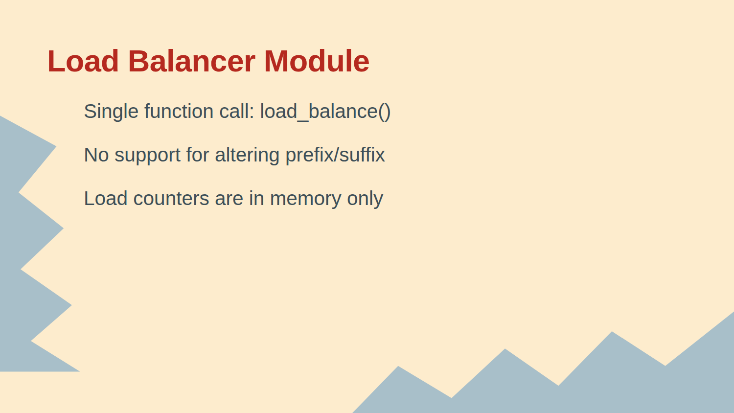Load Balancer Module
Single function call: load_balance()
No support for altering prefix/suffix
Load counters are in memory only